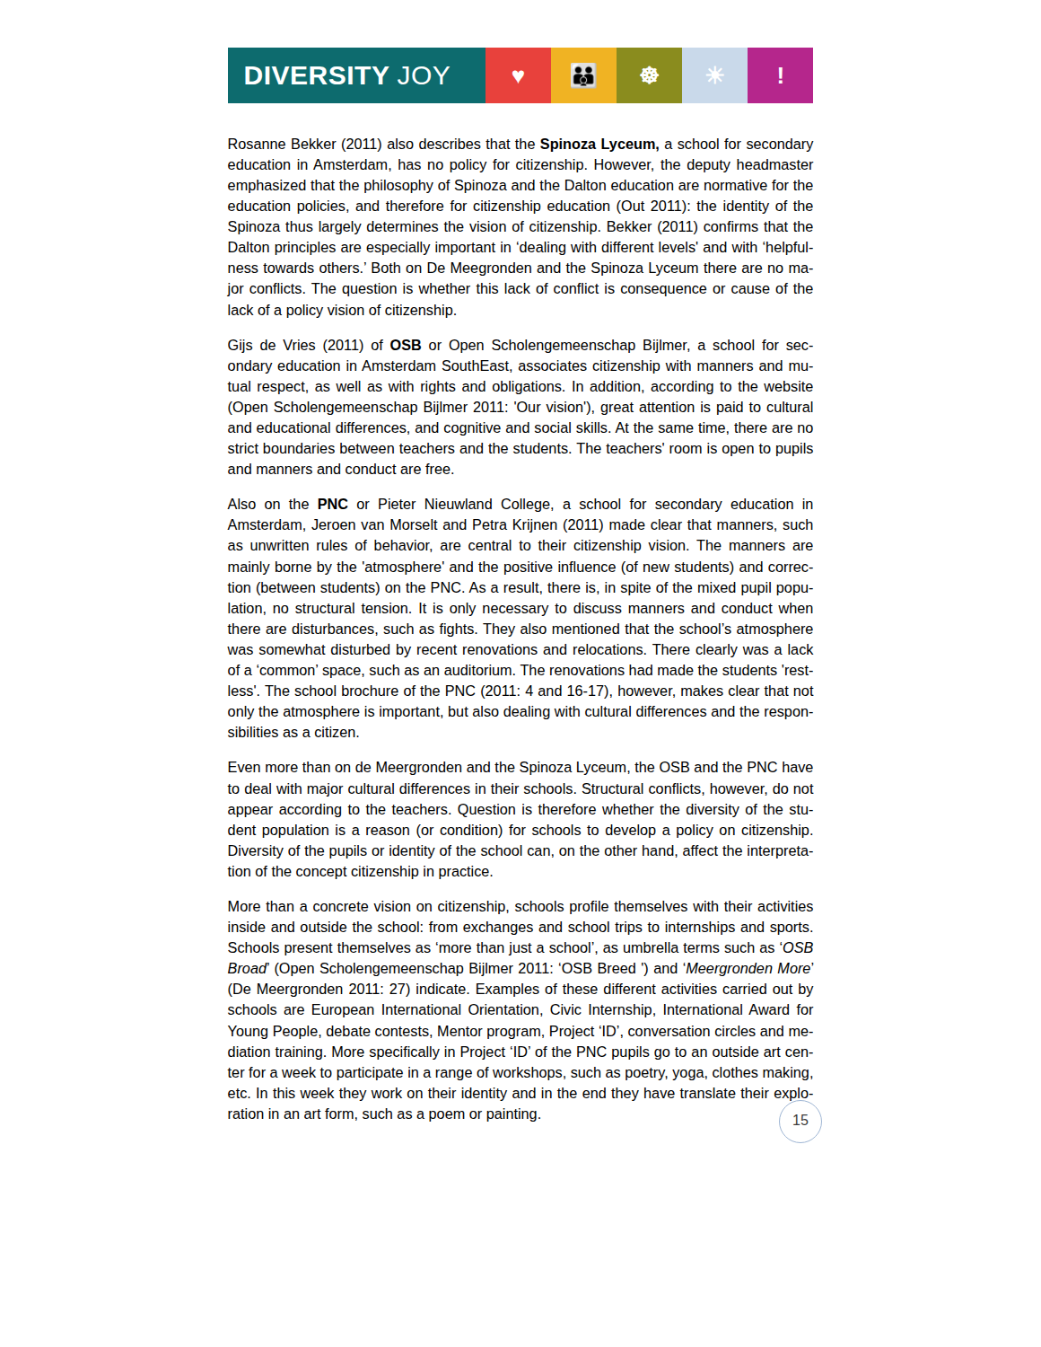DIVERSITY JOY
♥
👪
☸
☀
!
Rosanne Bekker (2011) also describes that the Spinoza Lyceum, a school for secondary education in Amsterdam, has no policy for citizenship. However, the deputy headmaster emphasized that the philosophy of Spinoza and the Dalton education are normative for the education policies, and therefore for citizenship education (Out 2011): the identity of the Spinoza thus largely determines the vision of citizenship. Bekker (2011) confirms that the Dalton principles are especially important in ‘dealing with different levels' and with ‘helpfulness towards others.’ Both on De Meegronden and the Spinoza Lyceum there are no major conflicts. The question is whether this lack of conflict is consequence or cause of the lack of a policy vision of citizenship.
Gijs de Vries (2011) of OSB or Open Scholengemeenschap Bijlmer, a school for secondary education in Amsterdam SouthEast, associates citizenship with manners and mutual respect, as well as with rights and obligations. In addition, according to the website (Open Scholengemeenschap Bijlmer 2011: 'Our vision'), great attention is paid to cultural and educational differences, and cognitive and social skills. At the same time, there are no strict boundaries between teachers and the students. The teachers' room is open to pupils and manners and conduct are free.
Also on the PNC or Pieter Nieuwland College, a school for secondary education in Amsterdam, Jeroen van Morselt and Petra Krijnen (2011) made clear that manners, such as unwritten rules of behavior, are central to their citizenship vision. The manners are mainly borne by the 'atmosphere' and the positive influence (of new students) and correction (between students) on the PNC. As a result, there is, in spite of the mixed pupil population, no structural tension. It is only necessary to discuss manners and conduct when there are disturbances, such as fights. They also mentioned that the school’s atmosphere was somewhat disturbed by recent renovations and relocations. There clearly was a lack of a ‘common’ space, such as an auditorium. The renovations had made the students 'restless'. The school brochure of the PNC (2011: 4 and 16-17), however, makes clear that not only the atmosphere is important, but also dealing with cultural differences and the responsibilities as a citizen.
Even more than on de Meergronden and the Spinoza Lyceum, the OSB and the PNC have to deal with major cultural differences in their schools. Structural conflicts, however, do not appear according to the teachers. Question is therefore whether the diversity of the student population is a reason (or condition) for schools to develop a policy on citizenship. Diversity of the pupils or identity of the school can, on the other hand, affect the interpretation of the concept citizenship in practice.
More than a concrete vision on citizenship, schools profile themselves with their activities inside and outside the school: from exchanges and school trips to internships and sports. Schools present themselves as ‘more than just a school’, as umbrella terms such as ‘OSB Broad’ (Open Scholengemeenschap Bijlmer 2011: ‘OSB Breed ') and ‘Meergronden More’ (De Meergronden 2011: 27) indicate. Examples of these different activities carried out by schools are European International Orientation, Civic Internship, International Award for Young People, debate contests, Mentor program, Project ‘ID’, conversation circles and mediation training. More specifically in Project ‘ID’ of the PNC pupils go to an outside art center for a week to participate in a range of workshops, such as poetry, yoga, clothes making, etc. In this week they work on their identity and in the end they have translate their exploration in an art form, such as a poem or painting.
15